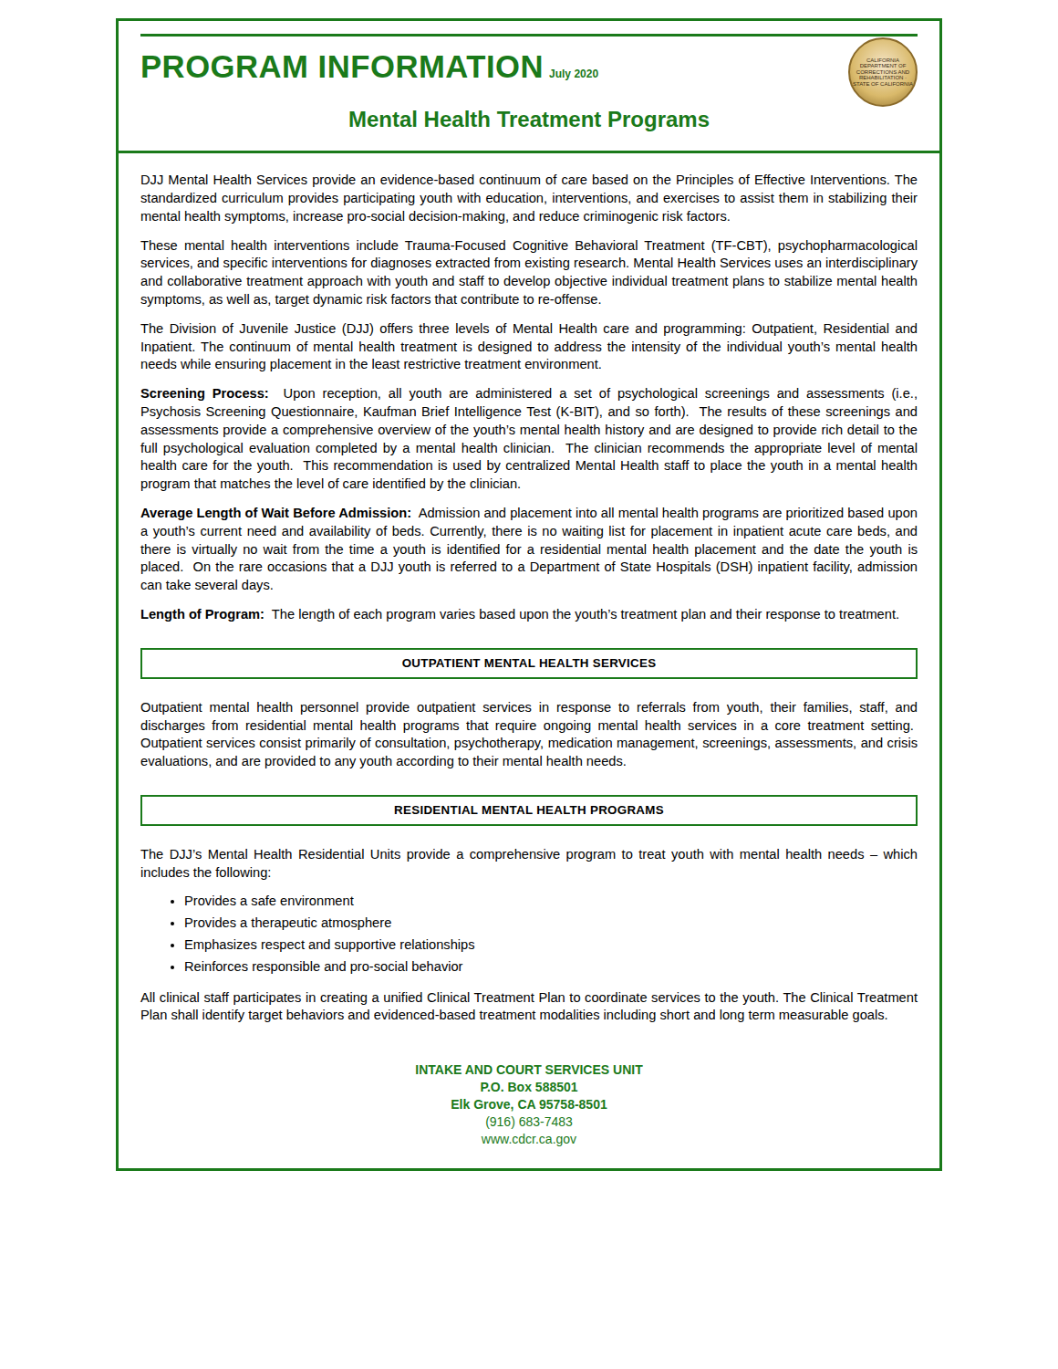PROGRAM INFORMATION
July 2020
CALIFORNIA DEPARTMENT OF CORRECTIONS AND REHABILITATION · STATE OF CALIFORNIA
Mental Health Treatment Programs
DJJ Mental Health Services provide an evidence-based continuum of care based on the Principles of Effective Interventions. The standardized curriculum provides participating youth with education, interventions, and exercises to assist them in stabilizing their mental health symptoms, increase pro-social decision-making, and reduce criminogenic risk factors.
These mental health interventions include Trauma-Focused Cognitive Behavioral Treatment (TF-CBT), psychopharmacological services, and specific interventions for diagnoses extracted from existing research. Mental Health Services uses an interdisciplinary and collaborative treatment approach with youth and staff to develop objective individual treatment plans to stabilize mental health symptoms, as well as, target dynamic risk factors that contribute to re-offense.
The Division of Juvenile Justice (DJJ) offers three levels of Mental Health care and programming: Outpatient, Residential and Inpatient. The continuum of mental health treatment is designed to address the intensity of the individual youth’s mental health needs while ensuring placement in the least restrictive treatment environment.
Screening Process: Upon reception, all youth are administered a set of psychological screenings and assessments (i.e., Psychosis Screening Questionnaire, Kaufman Brief Intelligence Test (K-BIT), and so forth). The results of these screenings and assessments provide a comprehensive overview of the youth’s mental health history and are designed to provide rich detail to the full psychological evaluation completed by a mental health clinician. The clinician recommends the appropriate level of mental health care for the youth. This recommendation is used by centralized Mental Health staff to place the youth in a mental health program that matches the level of care identified by the clinician.
Average Length of Wait Before Admission: Admission and placement into all mental health programs are prioritized based upon a youth’s current need and availability of beds. Currently, there is no waiting list for placement in inpatient acute care beds, and there is virtually no wait from the time a youth is identified for a residential mental health placement and the date the youth is placed. On the rare occasions that a DJJ youth is referred to a Department of State Hospitals (DSH) inpatient facility, admission can take several days.
Length of Program: The length of each program varies based upon the youth’s treatment plan and their response to treatment.
OUTPATIENT MENTAL HEALTH SERVICES
Outpatient mental health personnel provide outpatient services in response to referrals from youth, their families, staff, and discharges from residential mental health programs that require ongoing mental health services in a core treatment setting. Outpatient services consist primarily of consultation, psychotherapy, medication management, screenings, assessments, and crisis evaluations, and are provided to any youth according to their mental health needs.
RESIDENTIAL MENTAL HEALTH PROGRAMS
The DJJ’s Mental Health Residential Units provide a comprehensive program to treat youth with mental health needs – which includes the following:
Provides a safe environment
Provides a therapeutic atmosphere
Emphasizes respect and supportive relationships
Reinforces responsible and pro-social behavior
All clinical staff participates in creating a unified Clinical Treatment Plan to coordinate services to the youth. The Clinical Treatment Plan shall identify target behaviors and evidenced-based treatment modalities including short and long term measurable goals.
INTAKE AND COURT SERVICES UNIT
P.O. Box 588501
Elk Grove, CA 95758-8501
(916) 683-7483
www.cdcr.ca.gov